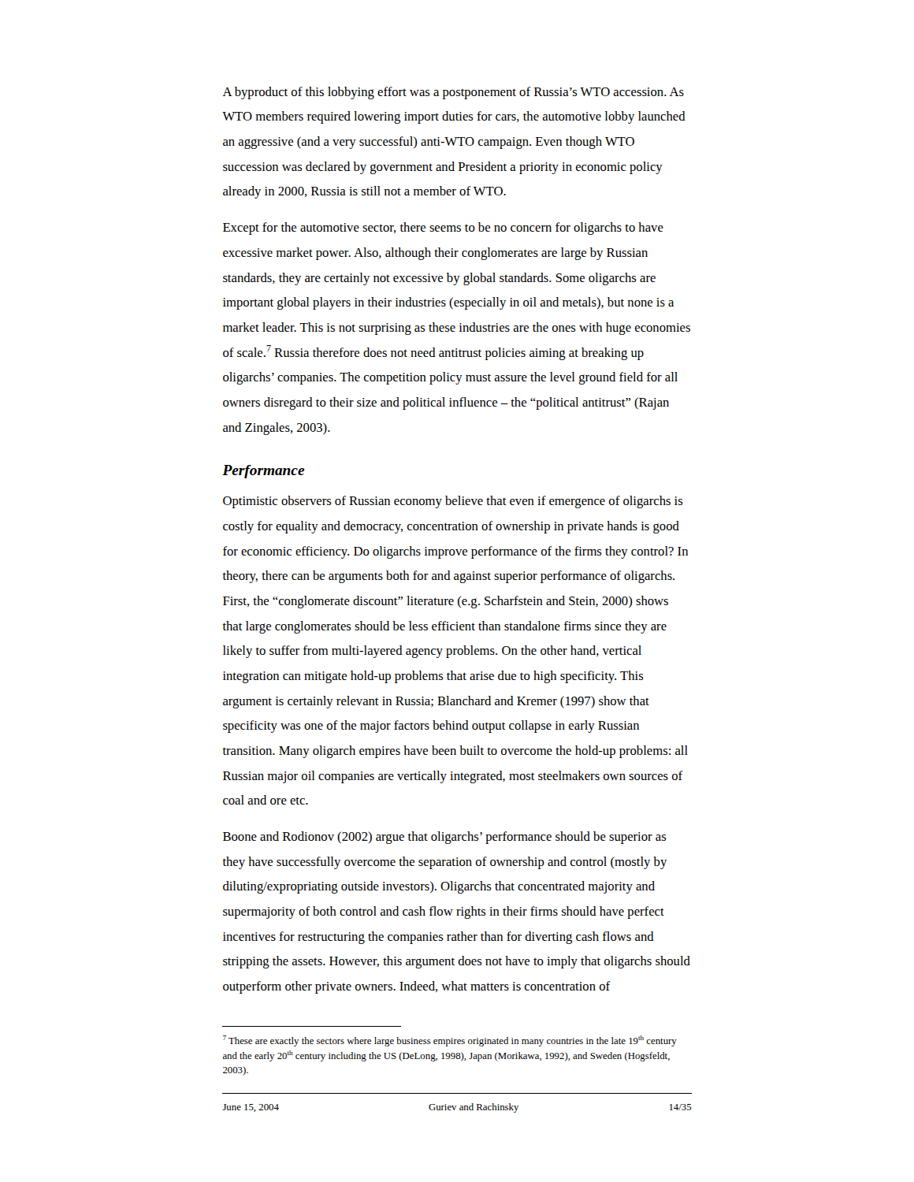A byproduct of this lobbying effort was a postponement of Russia’s WTO accession. As WTO members required lowering import duties for cars, the automotive lobby launched an aggressive (and a very successful) anti-WTO campaign. Even though WTO succession was declared by government and President a priority in economic policy already in 2000, Russia is still not a member of WTO.
Except for the automotive sector, there seems to be no concern for oligarchs to have excessive market power. Also, although their conglomerates are large by Russian standards, they are certainly not excessive by global standards. Some oligarchs are important global players in their industries (especially in oil and metals), but none is a market leader. This is not surprising as these industries are the ones with huge economies of scale.7 Russia therefore does not need antitrust policies aiming at breaking up oligarchs’ companies. The competition policy must assure the level ground field for all owners disregard to their size and political influence – the “political antitrust” (Rajan and Zingales, 2003).
Performance
Optimistic observers of Russian economy believe that even if emergence of oligarchs is costly for equality and democracy, concentration of ownership in private hands is good for economic efficiency. Do oligarchs improve performance of the firms they control? In theory, there can be arguments both for and against superior performance of oligarchs. First, the “conglomerate discount” literature (e.g. Scharfstein and Stein, 2000) shows that large conglomerates should be less efficient than standalone firms since they are likely to suffer from multi-layered agency problems. On the other hand, vertical integration can mitigate hold-up problems that arise due to high specificity. This argument is certainly relevant in Russia; Blanchard and Kremer (1997) show that specificity was one of the major factors behind output collapse in early Russian transition. Many oligarch empires have been built to overcome the hold-up problems: all Russian major oil companies are vertically integrated, most steelmakers own sources of coal and ore etc.
Boone and Rodionov (2002) argue that oligarchs’ performance should be superior as they have successfully overcome the separation of ownership and control (mostly by diluting/expropriating outside investors). Oligarchs that concentrated majority and supermajority of both control and cash flow rights in their firms should have perfect incentives for restructuring the companies rather than for diverting cash flows and stripping the assets. However, this argument does not have to imply that oligarchs should outperform other private owners. Indeed, what matters is concentration of
7 These are exactly the sectors where large business empires originated in many countries in the late 19th century and the early 20th century including the US (DeLong, 1998), Japan (Morikawa, 1992), and Sweden (Hogsfeldt, 2003).
June 15, 2004 Guriev and Rachinsky 14/35